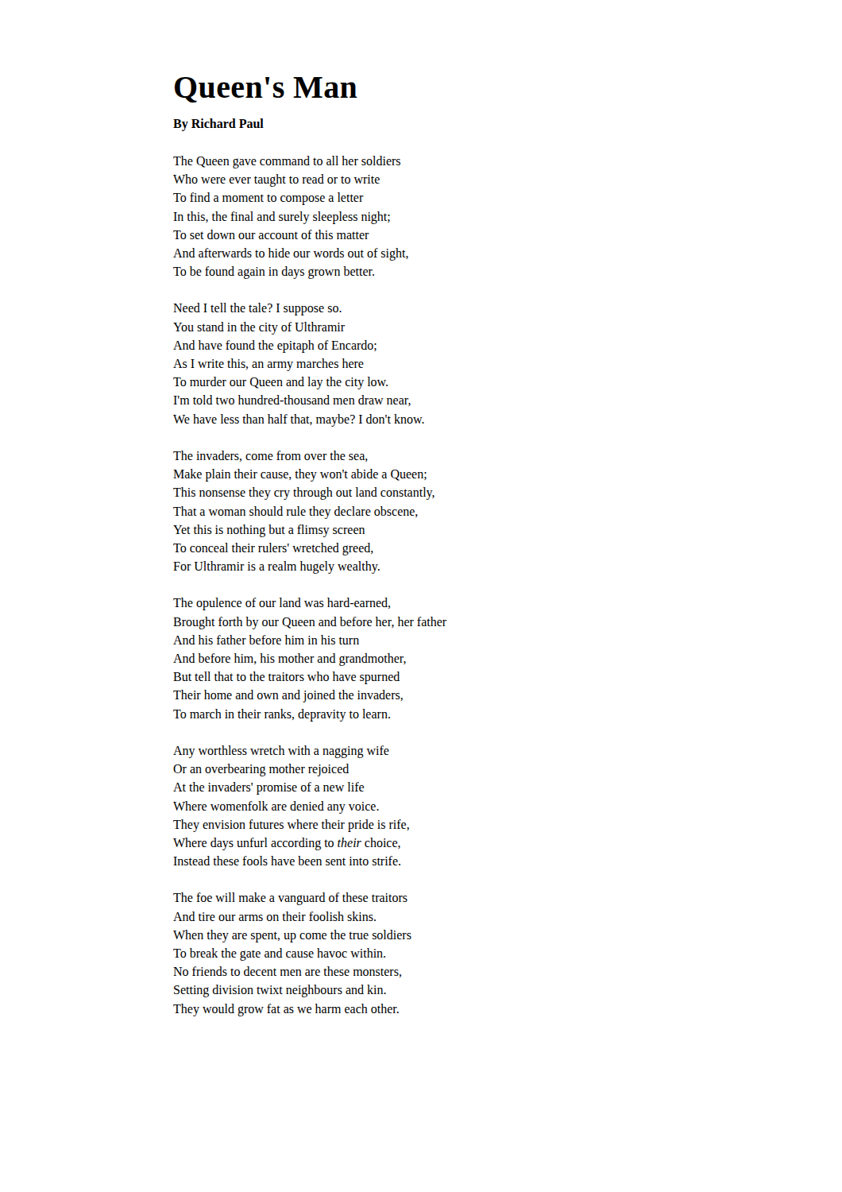Queen's Man
By Richard Paul
The Queen gave command to all her soldiers
Who were ever taught to read or to write
To find a moment to compose a letter
In this, the final and surely sleepless night;
To set down our account of this matter
And afterwards to hide our words out of sight,
To be found again in days grown better.
Need I tell the tale? I suppose so.
You stand in the city of Ulthramir
And have found the epitaph of Encardo;
As I write this, an army marches here
To murder our Queen and lay the city low.
I'm told two hundred-thousand men draw near,
We have less than half that, maybe? I don't know.
The invaders, come from over the sea,
Make plain their cause, they won't abide a Queen;
This nonsense they cry through out land constantly,
That a woman should rule they declare obscene,
Yet this is nothing but a flimsy screen
To conceal their rulers' wretched greed,
For Ulthramir is a realm hugely wealthy.
The opulence of our land was hard-earned,
Brought forth by our Queen and before her, her father
And his father before him in his turn
And before him, his mother and grandmother,
But tell that to the traitors who have spurned
Their home and own and joined the invaders,
To march in their ranks, depravity to learn.
Any worthless wretch with a nagging wife
Or an overbearing mother rejoiced
At the invaders' promise of a new life
Where womenfolk are denied any voice.
They envision futures where their pride is rife,
Where days unfurl according to their choice,
Instead these fools have been sent into strife.
The foe will make a vanguard of these traitors
And tire our arms on their foolish skins.
When they are spent, up come the true soldiers
To break the gate and cause havoc within.
No friends to decent men are these monsters,
Setting division twixt neighbours and kin.
They would grow fat as we harm each other.